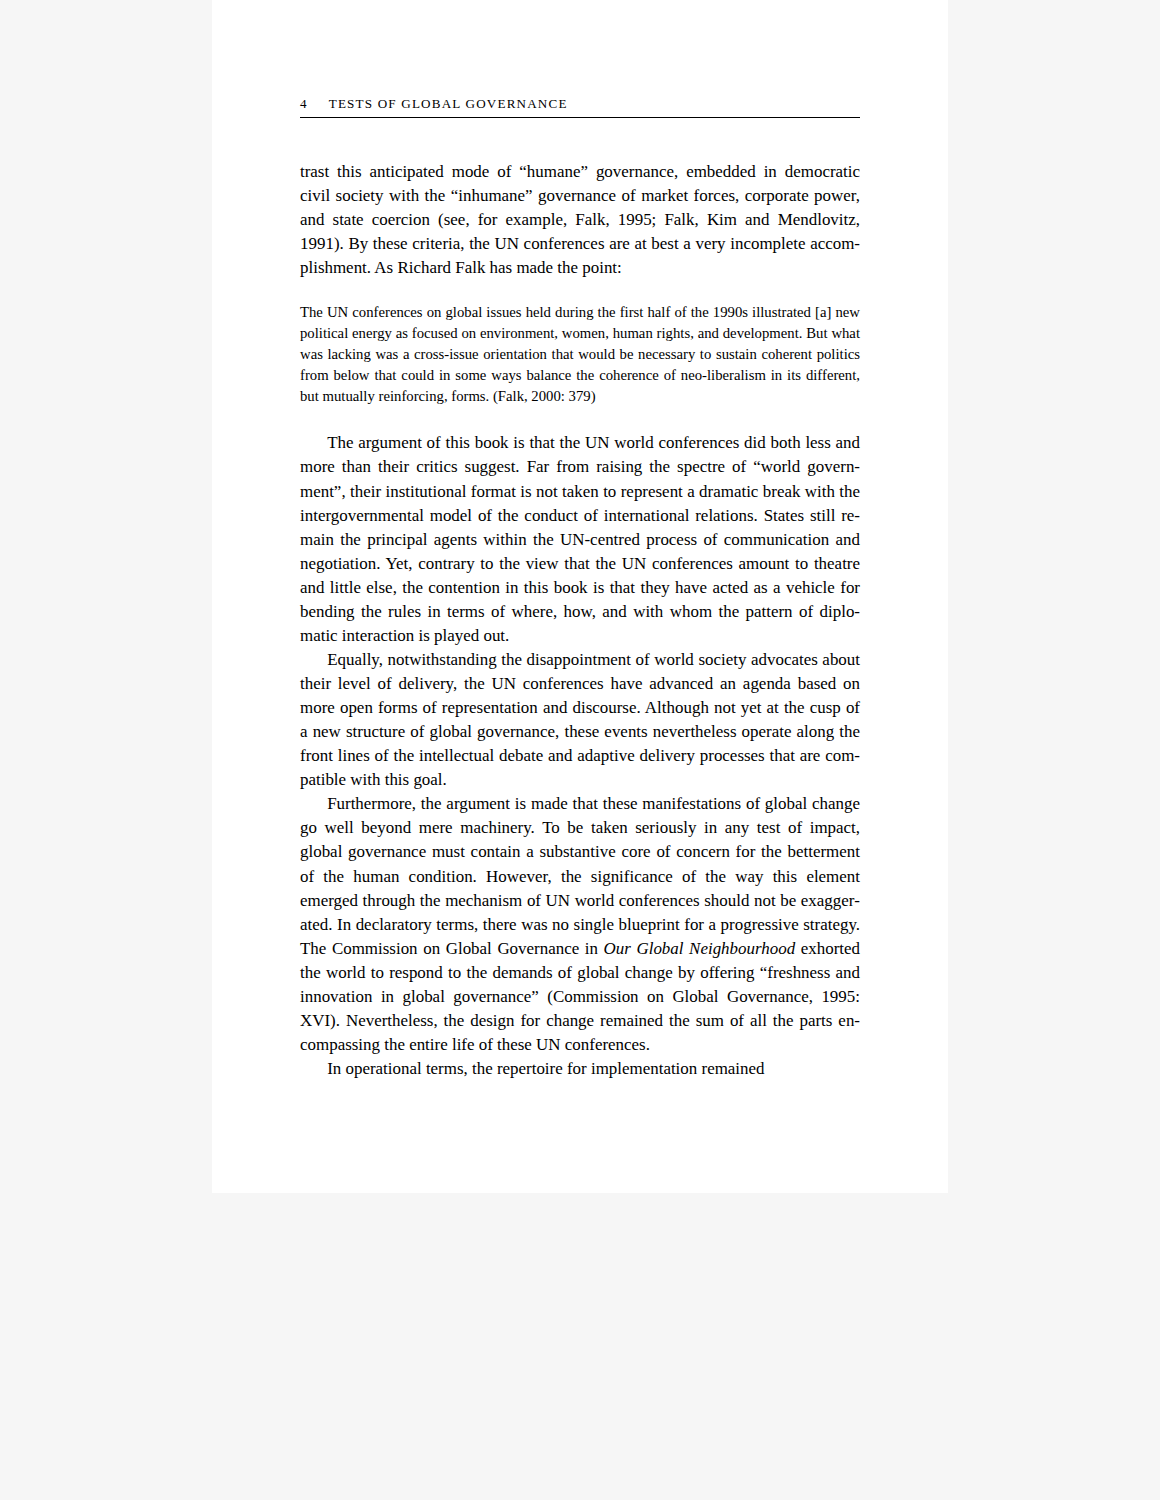4 Tests of global governance
trast this anticipated mode of “humane” governance, embedded in democratic civil society with the “inhumane” governance of market forces, corporate power, and state coercion (see, for example, Falk, 1995; Falk, Kim and Mendlovitz, 1991). By these criteria, the UN conferences are at best a very incomplete accomplishment. As Richard Falk has made the point:
The UN conferences on global issues held during the first half of the 1990s illustrated [a] new political energy as focused on environment, women, human rights, and development. But what was lacking was a cross-issue orientation that would be necessary to sustain coherent politics from below that could in some ways balance the coherence of neo-liberalism in its different, but mutually reinforcing, forms. (Falk, 2000: 379)
The argument of this book is that the UN world conferences did both less and more than their critics suggest. Far from raising the spectre of “world government”, their institutional format is not taken to represent a dramatic break with the intergovernmental model of the conduct of international relations. States still remain the principal agents within the UN-centred process of communication and negotiation. Yet, contrary to the view that the UN conferences amount to theatre and little else, the contention in this book is that they have acted as a vehicle for bending the rules in terms of where, how, and with whom the pattern of diplomatic interaction is played out.
Equally, notwithstanding the disappointment of world society advocates about their level of delivery, the UN conferences have advanced an agenda based on more open forms of representation and discourse. Although not yet at the cusp of a new structure of global governance, these events nevertheless operate along the front lines of the intellectual debate and adaptive delivery processes that are compatible with this goal.
Furthermore, the argument is made that these manifestations of global change go well beyond mere machinery. To be taken seriously in any test of impact, global governance must contain a substantive core of concern for the betterment of the human condition. However, the significance of the way this element emerged through the mechanism of UN world conferences should not be exaggerated. In declaratory terms, there was no single blueprint for a progressive strategy. The Commission on Global Governance in Our Global Neighbourhood exhorted the world to respond to the demands of global change by offering “freshness and innovation in global governance” (Commission on Global Governance, 1995: XVI). Nevertheless, the design for change remained the sum of all the parts encompassing the entire life of these UN conferences.
In operational terms, the repertoire for implementation remained